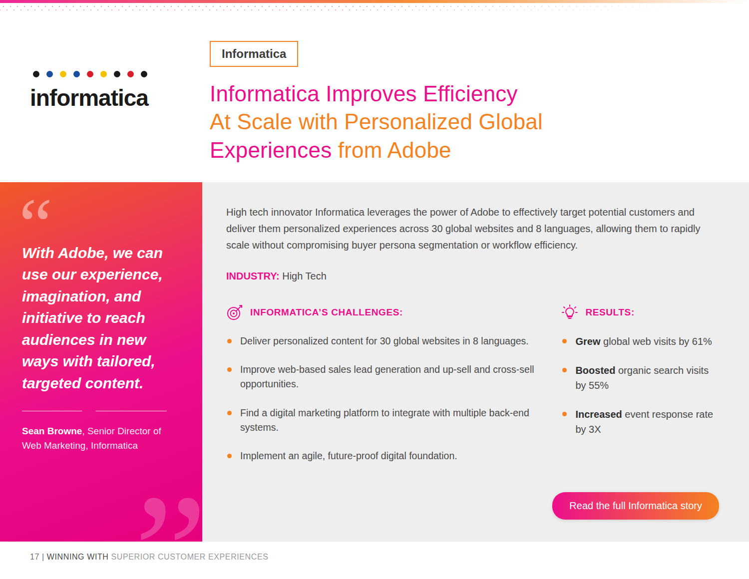informatica
Informatica
Informatica Improves Efficiency
At Scale with Personalized Global
Experiences from Adobe
“
With Adobe, we can use our experience, imagination, and initiative to reach audiences in new ways with tailored, targeted content.
Sean Browne, Senior Director of Web Marketing, Informatica
”
High tech innovator Informatica leverages the power of Adobe to effectively target potential customers and deliver them personalized experiences across 30 global websites and 8 languages, allowing them to rapidly scale without compromising buyer persona segmentation or workflow efficiency.
INDUSTRY: High Tech
Informatica’s Challenges:
Deliver personalized content for 30 global websites in 8 languages.
Improve web-based sales lead generation and up-sell and cross-sell opportunities.
Find a digital marketing platform to integrate with multiple back-end systems.
Implement an agile, future-proof digital foundation.
Results:
Grew global web visits by 61%
Boosted organic search visits by 55%
Increased event response rate by 3X
Read the full Informatica story
17 | WINNING WITH SUPERIOR CUSTOMER EXPERIENCES